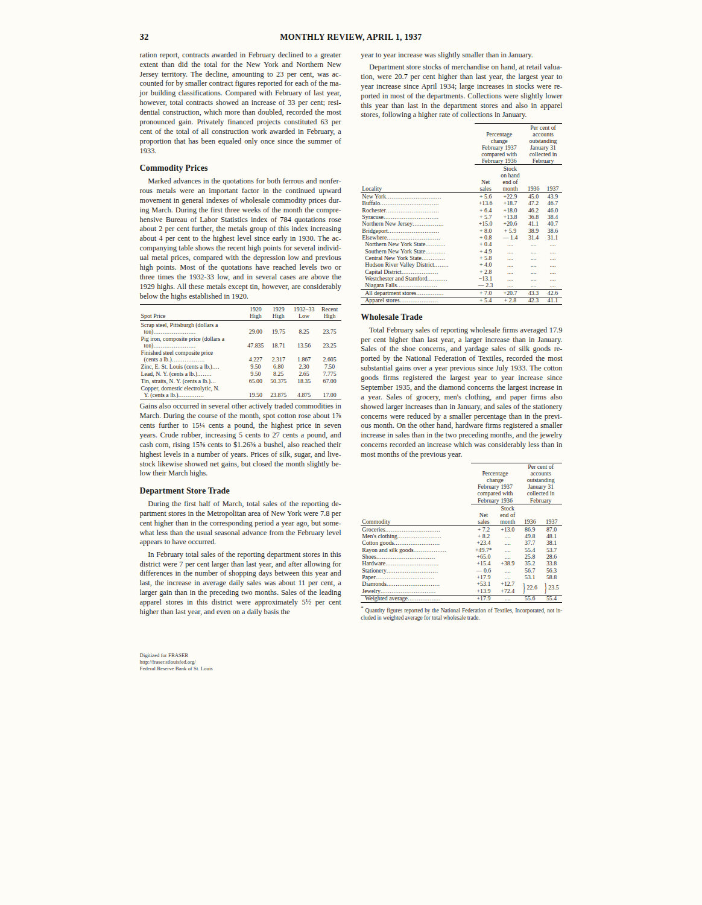32
MONTHLY REVIEW, APRIL 1, 1937
ration report, contracts awarded in February declined to a greater extent than did the total for the New York and Northern New Jersey territory. The decline, amounting to 23 per cent, was accounted for by smaller contract figures reported for each of the major building classifications. Compared with February of last year, however, total contracts showed an increase of 33 per cent; residential construction, which more than doubled, recorded the most pronounced gain. Privately financed projects constituted 63 per cent of the total of all construction work awarded in February, a proportion that has been equaled only once since the summer of 1933.
Commodity Prices
Marked advances in the quotations for both ferrous and nonferrous metals were an important factor in the continued upward movement in general indexes of wholesale commodity prices during March. During the first three weeks of the month the comprehensive Bureau of Labor Statistics index of 784 quotations rose about 2 per cent further, the metals group of this index increasing about 4 per cent to the highest level since early in 1930. The accompanying table shows the recent high points for several individual metal prices, compared with the depression low and previous high points. Most of the quotations have reached levels two or three times the 1932-33 low, and in several cases are above the 1929 highs. All these metals except tin, however, are considerably below the highs established in 1920.
| Spot Price | 1920 High | 1929 High | 1932–33 Low | Recent High |
| --- | --- | --- | --- | --- |
| Scrap steel, Pittsburgh (dollars a ton) ....................... | 29.00 | 19.75 | 8.25 | 23.75 |
| Pig iron, composite price (dollars a ton) ....................... | 47.835 | 18.71 | 13.56 | 23.25 |
| Finished steel composite price (cents a lb.) .................. | 4.227 | 2.317 | 1.867 | 2.605 |
| Zinc, E. St. Louis (cents a lb.) .... | 9.50 | 6.80 | 2.30 | 7.50 |
| Lead, N. Y. (cents a lb.) ........ | 9.50 | 8.25 | 2.65 | 7.775 |
| Tin, straits, N. Y. (cents a lb.) ... | 65.00 | 50.375 | 18.35 | 67.00 |
| Copper, domestic electrolytic, N. Y. (cents a lb.) .............. | 19.50 | 23.875 | 4.875 | 17.00 |
Gains also occurred in several other actively traded commodities in March. During the course of the month, spot cotton rose about 1⅞ cents further to 15¼ cents a pound, the highest price in seven years. Crude rubber, increasing 5 cents to 27 cents a pound, and cash corn, rising 15⅝ cents to $1.26⅜ a bushel, also reached their highest levels in a number of years. Prices of silk, sugar, and livestock likewise showed net gains, but closed the month slightly below their March highs.
Department Store Trade
During the first half of March, total sales of the reporting department stores in the Metropolitan area of New York were 7.8 per cent higher than in the corresponding period a year ago, but somewhat less than the usual seasonal advance from the February level appears to have occurred.
In February total sales of the reporting department stores in this district were 7 per cent larger than last year, and after allowing for differences in the number of shopping days between this year and last, the increase in average daily sales was about 11 per cent, a larger gain than in the preceding two months. Sales of the leading apparel stores in this district were approximately 5½ per cent higher than last year, and even on a daily basis the
year to year increase was slightly smaller than in January.
Department store stocks of merchandise on hand, at retail valuation, were 20.7 per cent higher than last year, the largest year to year increase since April 1934; large increases in stocks were reported in most of the departments. Collections were slightly lower this year than last in the department stores and also in apparel stores, following a higher rate of collections in January.
| | Percentage change February 1937 compared with February 1936 | Per cent of accounts outstanding January 31 collected in February |
| --- | --- | --- |
| Locality | Net sales | Stock on hand end of month | 1936 | 1937 |
| New York .............................. | + 5.6 | +22.9 | 45.0 | 43.9 |
| Buffalo ................................ | +13.6 | +18.7 | 47.2 | 46.7 |
| Rochester ............................. | + 6.4 | +18.0 | 46.2 | 46.0 |
| Syracuse .............................. | + 5.7 | +13.8 | 36.8 | 38.4 |
| Northern New Jersey ................. | +15.0 | +20.6 | 41.1 | 40.7 |
| Bridgeport ............................ | + 8.0 | + 5.9 | 38.9 | 38.6 |
| Elsewhere ............................. | + 0.8 | — 1.4 | 31.4 | 31.1 |
| Northern New York State ........... | + 0.4 | .... | .... | .... |
| Southern New York State ........... | + 4.9 | .... | .... | .... |
| Central New York State ............. | + 5.8 | .... | .... | .... |
| Hudson River Valley District ........ | + 4.0 | .... | .... | .... |
| Capital District .................... | + 2.8 | .... | .... | .... |
| Westchester and Stamford ........... | −13.1 | .... | .... | .... |
| Niagara Falls ...................... | — 2.3 | .... | .... | .... |
| All department stores ............... | + 7.0 | +20.7 | 43.3 | 42.6 |
| Apparel stores ..................... | + 5.4 | + 2.8 | 42.3 | 41.1 |
Wholesale Trade
Total February sales of reporting wholesale firms averaged 17.9 per cent higher than last year, a larger increase than in January. Sales of the shoe concerns, and yardage sales of silk goods reported by the National Federation of Textiles, recorded the most substantial gains over a year previous since July 1933. The cotton goods firms registered the largest year to year increase since September 1935, and the diamond concerns the largest increase in a year. Sales of grocery, men's clothing, and paper firms also showed larger increases than in January, and sales of the stationery concerns were reduced by a smaller percentage than in the previous month. On the other hand, hardware firms registered a smaller increase in sales than in the two preceding months, and the jewelry concerns recorded an increase which was considerably less than in most months of the previous year.
| | Percentage change February 1937 compared with February 1936 | Per cent of accounts outstanding January 31 collected in February |
| --- | --- | --- |
| Commodity | Net sales | Stock end of month | 1936 | 1937 |
| Groceries .............................. | + 7.2 | +13.0 | 86.9 | 87.0 |
| Men's clothing ........................ | + 8.2 | .... | 49.8 | 48.1 |
| Cotton goods ......................... | +23.4 | .... | 37.7 | 38.1 |
| Rayon and silk goods .................. | +49.7 * | .... | 55.4 | 53.7 |
| Shoes ................................ | +65.0 | .... | 25.8 | 28.6 |
| Hardware ............................. | +15.4 | +38.9 | 35.2 | 33.8 |
| Stationery ............................ | — 0.6 | .... | 56.7 | 56.3 |
| Paper ................................ | +17.9 | .... | 53.1 | 58.8 |
| Diamonds ............................. | +53.1 | +12.7 | } 22.6 | } 23.5 |
| Jewelry .............................. | +13.9 | +72.4 |
| Weighted average .................. | +17.9 | .... | 55.6 | 55.4 |
* Quantity figures reported by the National Federation of Textiles, Incorporated, not included in weighted average for total wholesale trade.
Digitized for FRASER
http://fraser.stlouisfed.org/
Federal Reserve Bank of St. Louis